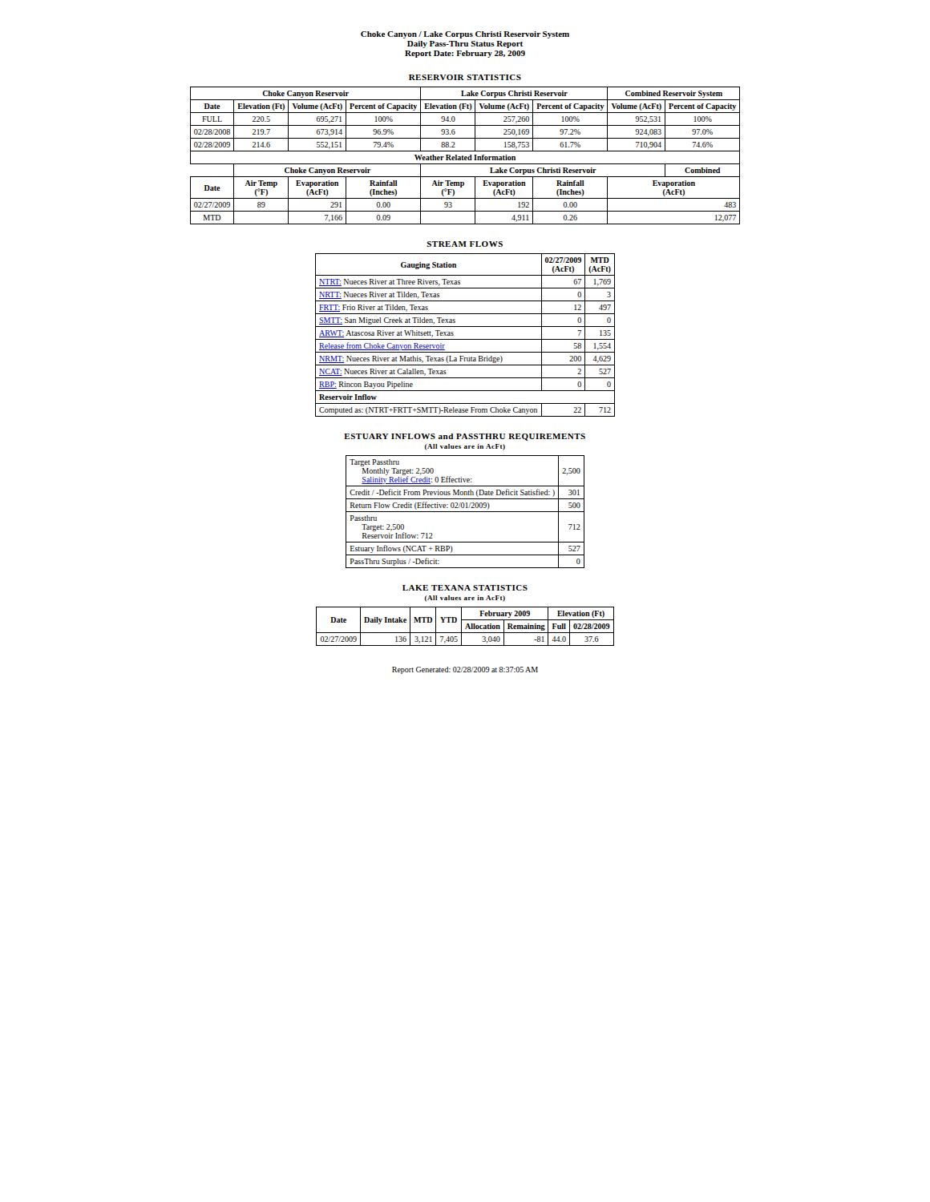Choke Canyon / Lake Corpus Christi Reservoir System
Daily Pass-Thru Status Report
Report Date: February 28, 2009
RESERVOIR STATISTICS
| Choke Canyon Reservoir | Lake Corpus Christi Reservoir | Combined Reservoir System |
| --- | --- | --- |
| Date | Elevation (Ft) | Volume (AcFt) | Percent of Capacity | Elevation (Ft) | Volume (AcFt) | Percent of Capacity | Volume (AcFt) | Percent of Capacity |
| FULL | 220.5 | 695,271 | 100% | 94.0 | 257,260 | 100% | 952,531 | 100% |
| 02/28/2008 | 219.7 | 673,914 | 96.9% | 93.6 | 250,169 | 97.2% | 924,083 | 97.0% |
| 02/28/2009 | 214.6 | 552,151 | 79.4% | 88.2 | 158,753 | 61.7% | 710,904 | 74.6% |
| Weather Related Information |
| | Choke Canyon Reservoir | Lake Corpus Christi Reservoir | Combined |
| Date | Air Temp (°F) | Evaporation (AcFt) | Rainfall (Inches) | Air Temp (°F) | Evaporation (AcFt) | Rainfall (Inches) | Evaporation (AcFt) |
| 02/27/2009 | 89 | 291 | 0.00 | 93 | 192 | 0.00 | 483 |
| MTD | | 7,166 | 0.09 | | 4,911 | 0.26 | 12,077 |
STREAM FLOWS
| Gauging Station | 02/27/2009 (AcFt) | MTD (AcFt) |
| --- | --- | --- |
| NTRT: Nueces River at Three Rivers, Texas | 67 | 1,769 |
| NRTT: Nueces River at Tilden, Texas | 0 | 3 |
| FRTT: Frio River at Tilden, Texas | 12 | 497 |
| SMTT: San Miguel Creek at Tilden, Texas | 0 | 0 |
| ARWT: Atascosa River at Whitsett, Texas | 7 | 135 |
| Release from Choke Canyon Reservoir | 58 | 1,554 |
| NRMT: Nueces River at Mathis, Texas (La Fruta Bridge) | 200 | 4,629 |
| NCAT: Nueces River at Calallen, Texas | 2 | 527 |
| RBP: Rincon Bayou Pipeline | 0 | 0 |
| Reservoir Inflow |
| Computed as: (NTRT+FRTT+SMTT)-Release From Choke Canyon | 22 | 712 |
ESTUARY INFLOWS and PASSTHRU REQUIREMENTS
(All values are in AcFt)
| Target Passthru Monthly Target: 2,500 Salinity Relief Credit : 0 Effective: | 2,500 |
| Credit / -Deficit From Previous Month (Date Deficit Satisfied: ) | 301 |
| Return Flow Credit (Effective: 02/01/2009) | 500 |
| Passthru Target: 2,500 Reservoir Inflow: 712 | 712 |
| Estuary Inflows (NCAT + RBP) | 527 |
| PassThru Surplus / -Deficit: | 0 |
LAKE TEXANA STATISTICS
(All values are in AcFt)
| Date | Daily Intake | MTD | YTD | February 2009 | Elevation (Ft) |
| --- | --- | --- | --- | --- | --- |
| Allocation | Remaining | Full | 02/28/2009 |
| 02/27/2009 | 136 | 3,121 | 7,405 | 3,040 | -81 | 44.0 | 37.6 |
Report Generated: 02/28/2009 at 8:37:05 AM